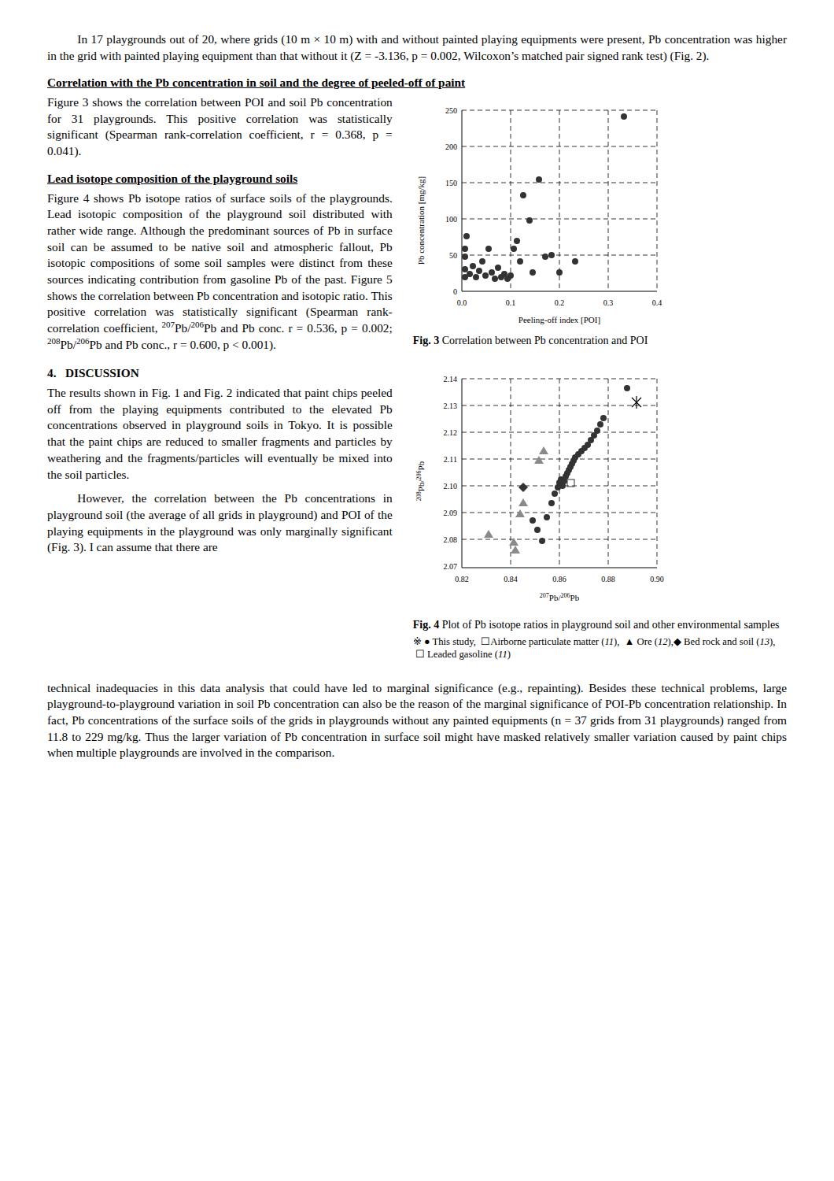In 17 playgrounds out of 20, where grids (10 m × 10 m) with and without painted playing equipments were present, Pb concentration was higher in the grid with painted playing equipment than that without it (Z = -3.136, p = 0.002, Wilcoxon’s matched pair signed rank test) (Fig. 2).
Correlation with the Pb concentration in soil and the degree of peeled-off of paint
Figure 3 shows the correlation between POI and soil Pb concentration for 31 playgrounds. This positive correlation was statistically significant (Spearman rank-correlation coefficient, r = 0.368, p = 0.041).
Lead isotope composition of the playground soils
Figure 4 shows Pb isotope ratios of surface soils of the playgrounds. Lead isotopic composition of the playground soil distributed with rather wide range. Although the predominant sources of Pb in surface soil can be assumed to be native soil and atmospheric fallout, Pb isotopic compositions of some soil samples were distinct from these sources indicating contribution from gasoline Pb of the past. Figure 5 shows the correlation between Pb concentration and isotopic ratio. This positive correlation was statistically significant (Spearman rank-correlation coefficient, 207Pb/206Pb and Pb conc. r = 0.536, p = 0.002; 208Pb/206Pb and Pb conc., r = 0.600, p < 0.001).
4. DISCUSSION
The results shown in Fig. 1 and Fig. 2 indicated that paint chips peeled off from the playing equipments contributed to the elevated Pb concentrations observed in playground soils in Tokyo. It is possible that the paint chips are reduced to smaller fragments and particles by weathering and the fragments/particles will eventually be mixed into the soil particles.
However, the correlation between the Pb concentrations in playground soil (the average of all grids in playground) and POI of the playing equipments in the playground was only marginally significant (Fig. 3). I can assume that there are
Pb concentration [mg/kg] 0 50 100 150 200 250 0.0 0.1 0.2 0.3 0.4 Peeling-off index [POI]
Fig. 3 Correlation between Pb concentration and POI
208Pb/206Pb 2.14 2.13 2.12 2.11 2.10 2.09 2.08 2.07 0.82 0.84 0.86 0.88 0.90 207Pb/206Pb
Fig. 4 Plot of Pb isotope ratios in playground soil and other environmental samples
※ ● This study, ☐Airborne particulate matter (11), ▲ Ore (12),◆ Bed rock and soil (13), ☐ Leaded gasoline (11)
technical inadequacies in this data analysis that could have led to marginal significance (e.g., repainting). Besides these technical problems, large playground-to-playground variation in soil Pb concentration can also be the reason of the marginal significance of POI-Pb concentration relationship. In fact, Pb concentrations of the surface soils of the grids in playgrounds without any painted equipments (n = 37 grids from 31 playgrounds) ranged from 11.8 to 229 mg/kg. Thus the larger variation of Pb concentration in surface soil might have masked relatively smaller variation caused by paint chips when multiple playgrounds are involved in the comparison.